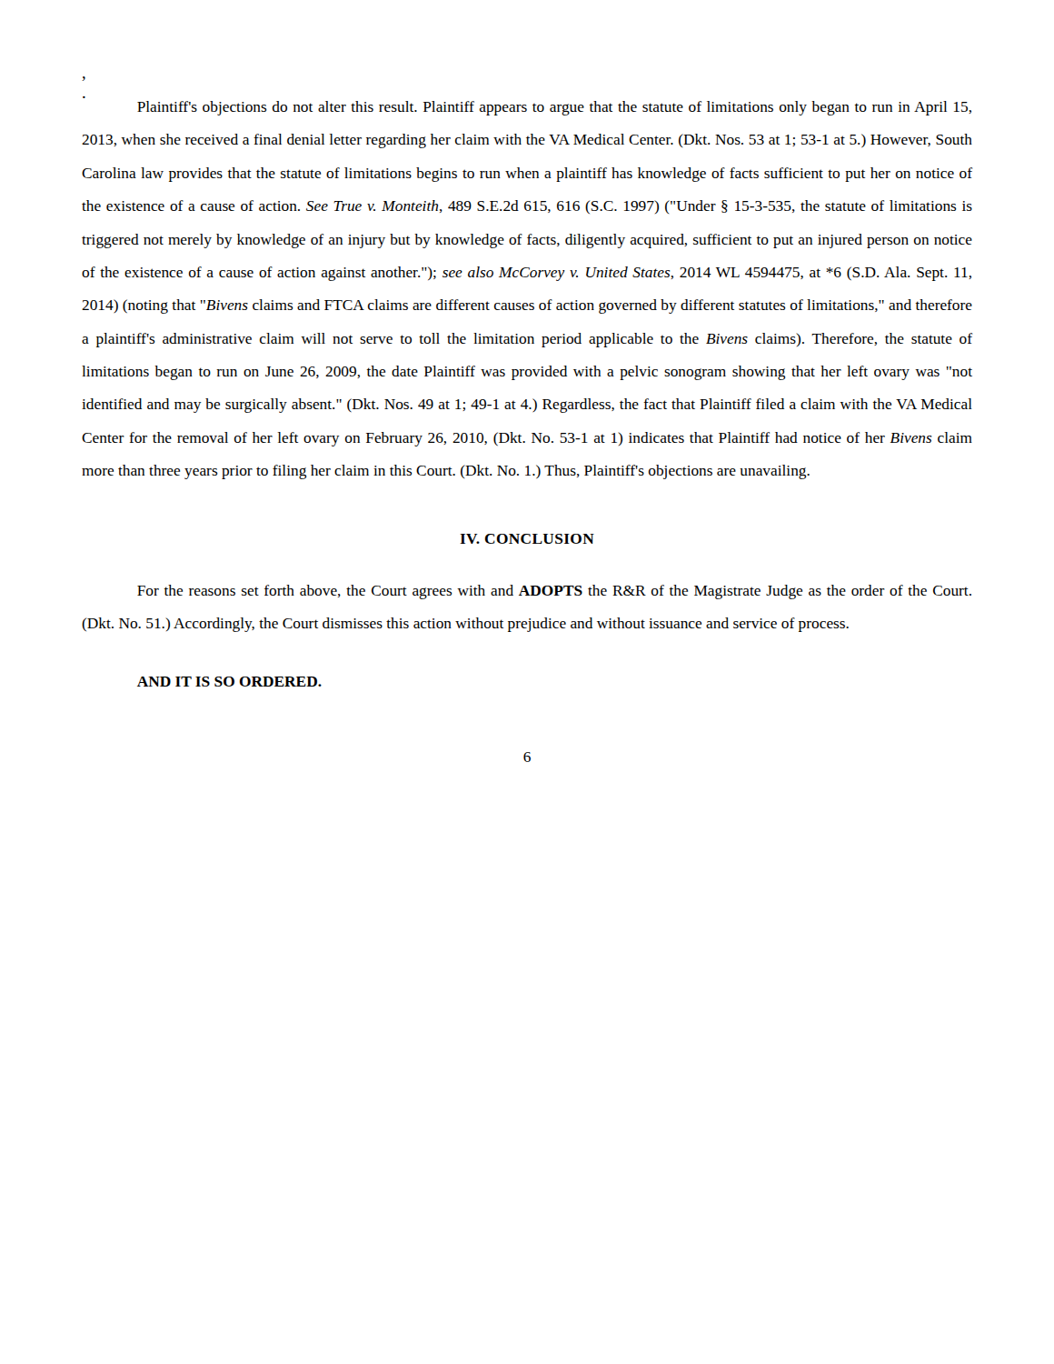, .
Plaintiff's objections do not alter this result. Plaintiff appears to argue that the statute of limitations only began to run in April 15, 2013, when she received a final denial letter regarding her claim with the VA Medical Center. (Dkt. Nos. 53 at 1; 53-1 at 5.) However, South Carolina law provides that the statute of limitations begins to run when a plaintiff has knowledge of facts sufficient to put her on notice of the existence of a cause of action. See True v. Monteith, 489 S.E.2d 615, 616 (S.C. 1997) ("Under § 15-3-535, the statute of limitations is triggered not merely by knowledge of an injury but by knowledge of facts, diligently acquired, sufficient to put an injured person on notice of the existence of a cause of action against another."); see also McCorvey v. United States, 2014 WL 4594475, at *6 (S.D. Ala. Sept. 11, 2014) (noting that "Bivens claims and FTCA claims are different causes of action governed by different statutes of limitations," and therefore a plaintiff's administrative claim will not serve to toll the limitation period applicable to the Bivens claims). Therefore, the statute of limitations began to run on June 26, 2009, the date Plaintiff was provided with a pelvic sonogram showing that her left ovary was "not identified and may be surgically absent." (Dkt. Nos. 49 at 1; 49-1 at 4.) Regardless, the fact that Plaintiff filed a claim with the VA Medical Center for the removal of her left ovary on February 26, 2010, (Dkt. No. 53-1 at 1) indicates that Plaintiff had notice of her Bivens claim more than three years prior to filing her claim in this Court. (Dkt. No. 1.) Thus, Plaintiff's objections are unavailing.
IV. CONCLUSION
For the reasons set forth above, the Court agrees with and ADOPTS the R&R of the Magistrate Judge as the order of the Court. (Dkt. No. 51.) Accordingly, the Court dismisses this action without prejudice and without issuance and service of process.
AND IT IS SO ORDERED.
6